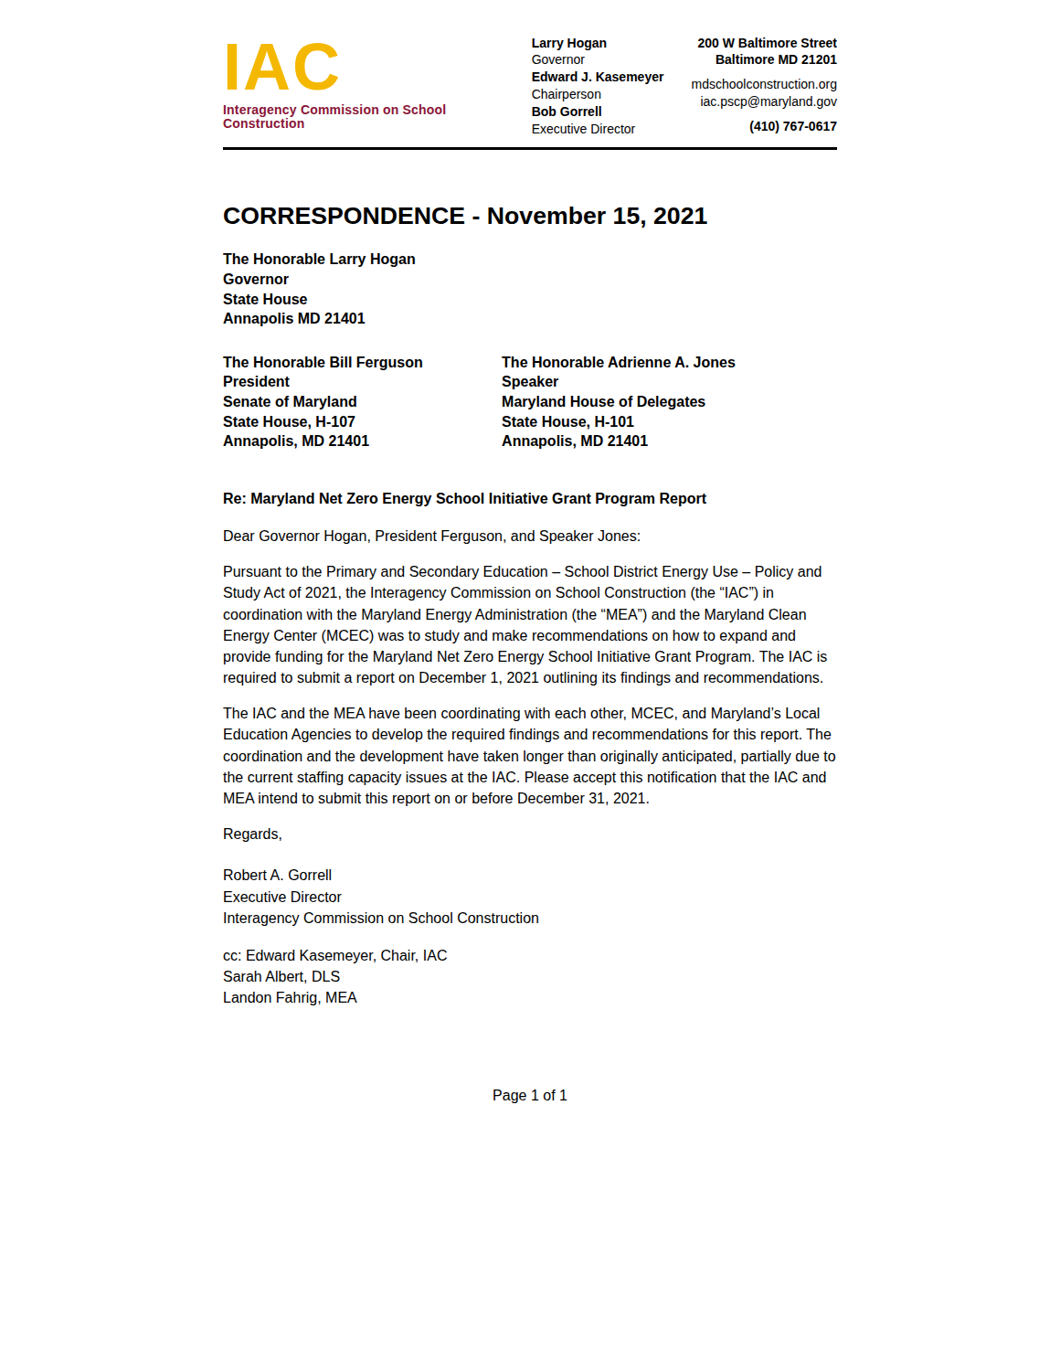IAC
Interagency Commission on School Construction
Larry Hogan
Governor
Edward J. Kasemeyer
Chairperson
Bob Gorrell
Executive Director
200 W Baltimore Street
Baltimore MD 21201
mdschoolconstruction.org
iac.pscp@maryland.gov
(410) 767-0617
CORRESPONDENCE - November 15, 2021
The Honorable Larry Hogan
Governor
State House
Annapolis MD 21401
The Honorable Bill Ferguson
President
Senate of Maryland
State House, H-107
Annapolis, MD 21401
The Honorable Adrienne A. Jones
Speaker
Maryland House of Delegates
State House, H-101
Annapolis, MD 21401
Re: Maryland Net Zero Energy School Initiative Grant Program Report
Dear Governor Hogan, President Ferguson, and Speaker Jones:
Pursuant to the Primary and Secondary Education – School District Energy Use – Policy and Study Act of 2021, the Interagency Commission on School Construction (the “IAC”) in coordination with the Maryland Energy Administration (the “MEA”) and the Maryland Clean Energy Center (MCEC) was to study and make recommendations on how to expand and provide funding for the Maryland Net Zero Energy School Initiative Grant Program. The IAC is required to submit a report on December 1, 2021 outlining its findings and recommendations.
The IAC and the MEA have been coordinating with each other, MCEC, and Maryland’s Local Education Agencies to develop the required findings and recommendations for this report. The coordination and the development have taken longer than originally anticipated, partially due to the current staffing capacity issues at the IAC. Please accept this notification that the IAC and MEA intend to submit this report on or before December 31, 2021.
Regards,
Robert A. Gorrell
Executive Director
Interagency Commission on School Construction
cc: Edward Kasemeyer, Chair, IAC
Sarah Albert, DLS
Landon Fahrig, MEA
Page 1 of 1